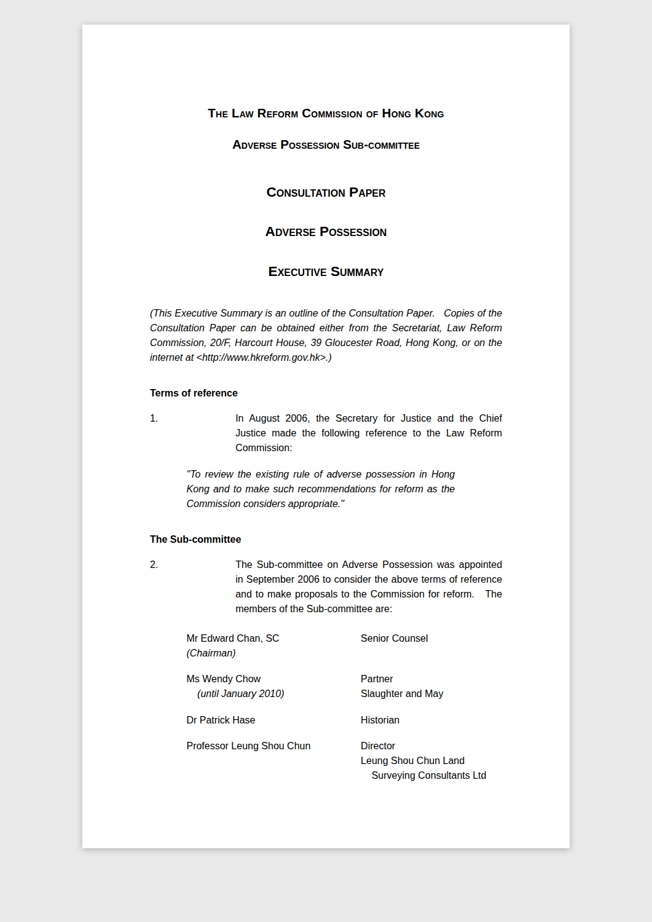The Law Reform Commission of Hong Kong
Adverse Possession Sub-committee
Consultation Paper
Adverse Possession
Executive Summary
(This Executive Summary is an outline of the Consultation Paper. Copies of the Consultation Paper can be obtained either from the Secretariat, Law Reform Commission, 20/F, Harcourt House, 39 Gloucester Road, Hong Kong, or on the internet at <http://www.hkreform.gov.hk>.)
Terms of reference
1.
In August 2006, the Secretary for Justice and the Chief Justice made the following reference to the Law Reform Commission:
"To review the existing rule of adverse possession in Hong Kong and to make such recommendations for reform as the Commission considers appropriate."
The Sub-committee
2.
The Sub-committee on Adverse Possession was appointed in September 2006 to consider the above terms of reference and to make proposals to the Commission for reform. The members of the Sub-committee are:
| Mr Edward Chan, SC (Chairman) | Senior Counsel |
| Ms Wendy Chow (until January 2010) | Partner Slaughter and May |
| Dr Patrick Hase | Historian |
| Professor Leung Shou Chun | Director Leung Shou Chun Land Surveying Consultants Ltd |